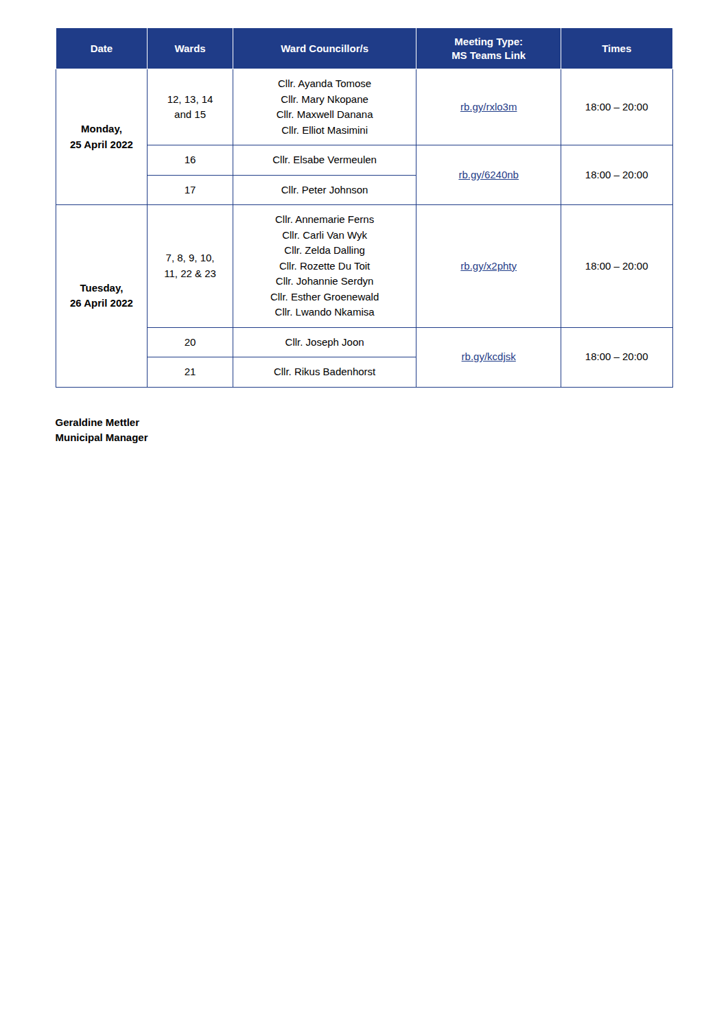| Date | Wards | Ward Councillor/s | Meeting Type: MS Teams Link | Times |
| --- | --- | --- | --- | --- |
| Monday, 25 April 2022 | 12, 13, 14 and 15 | Cllr. Ayanda Tomose Cllr. Mary Nkopane Cllr. Maxwell Danana Cllr. Elliot Masimini | rb.gy/rxlo3m | 18:00 – 20:00 |
| 16 | Cllr. Elsabe Vermeulen | rb.gy/6240nb | 18:00 – 20:00 |
| 17 | Cllr. Peter Johnson |
| Tuesday, 26 April 2022 | 7, 8, 9, 10, 11, 22 & 23 | Cllr. Annemarie Ferns Cllr. Carli Van Wyk Cllr. Zelda Dalling Cllr. Rozette Du Toit Cllr. Johannie Serdyn Cllr. Esther Groenewald Cllr. Lwando Nkamisa | rb.gy/x2phty | 18:00 – 20:00 |
| 20 | Cllr. Joseph Joon | rb.gy/kcdjsk | 18:00 – 20:00 |
| 21 | Cllr. Rikus Badenhorst |
Geraldine Mettler
Municipal Manager